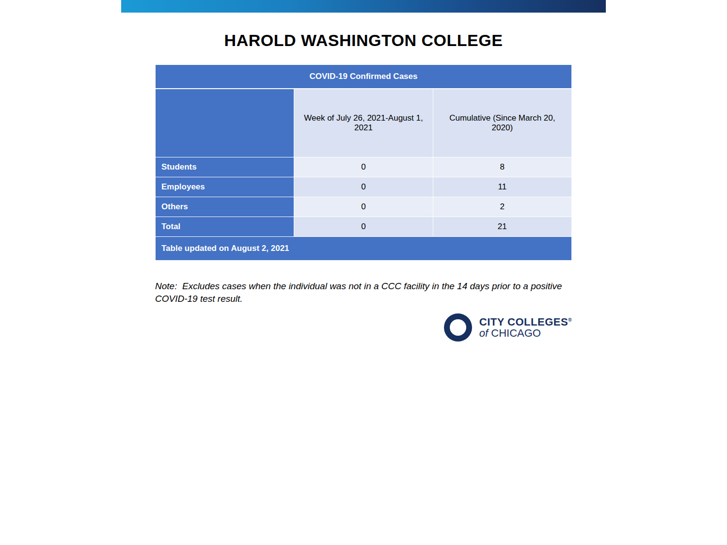HAROLD WASHINGTON COLLEGE
COVID-19 Confirmed Cases
| | Week of July 26, 2021-August 1, 2021 | Cumulative (Since March 20, 2020) |
| --- | --- | --- |
| Students | 0 | 8 |
| Employees | 0 | 11 |
| Others | 0 | 2 |
| Total | 0 | 21 |
| Table updated on August 2, 2021 |
Note: Excludes cases when the individual was not in a CCC facility in the 14 days prior to a positive COVID-19 test result.
CITY COLLEGES®
of CHICAGO